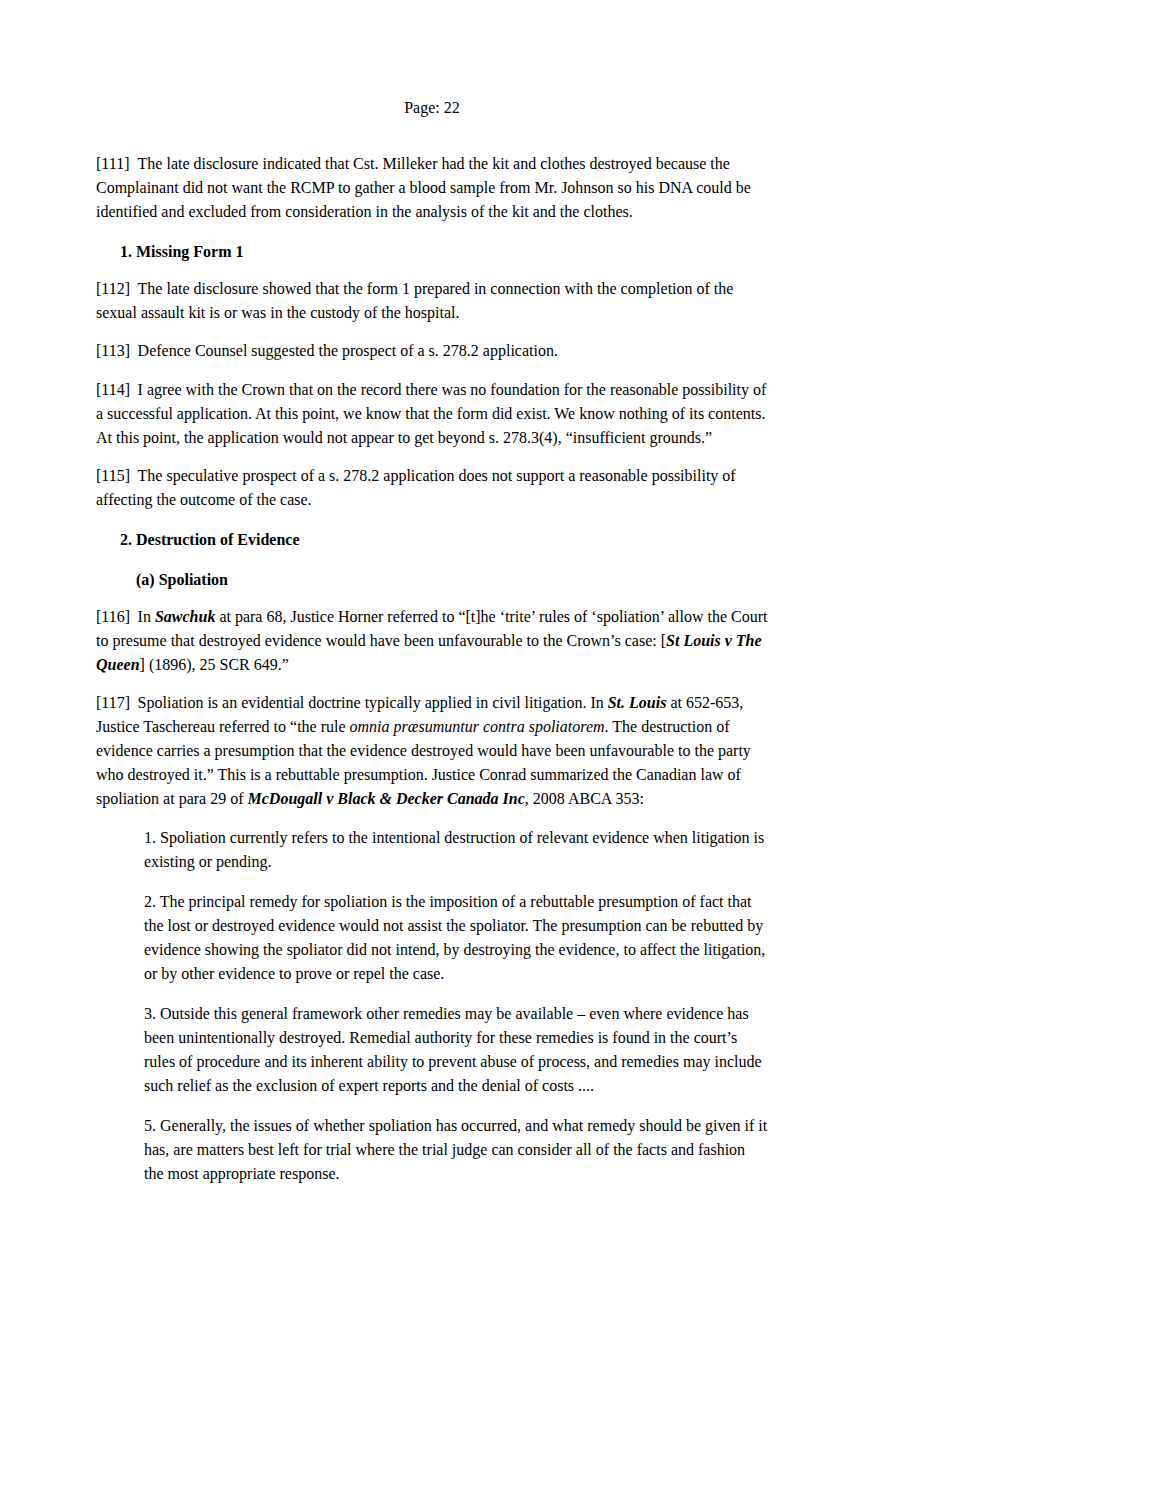Page: 22
[111] The late disclosure indicated that Cst. Milleker had the kit and clothes destroyed because the Complainant did not want the RCMP to gather a blood sample from Mr. Johnson so his DNA could be identified and excluded from consideration in the analysis of the kit and the clothes.
1. Missing Form 1
[112] The late disclosure showed that the form 1 prepared in connection with the completion of the sexual assault kit is or was in the custody of the hospital.
[113] Defence Counsel suggested the prospect of a s. 278.2 application.
[114] I agree with the Crown that on the record there was no foundation for the reasonable possibility of a successful application. At this point, we know that the form did exist. We know nothing of its contents. At this point, the application would not appear to get beyond s. 278.3(4), “insufficient grounds.”
[115] The speculative prospect of a s. 278.2 application does not support a reasonable possibility of affecting the outcome of the case.
2. Destruction of Evidence
(a) Spoliation
[116] In Sawchuk at para 68, Justice Horner referred to “[t]he ‘trite’ rules of ‘spoliation’ allow the Court to presume that destroyed evidence would have been unfavourable to the Crown’s case: [St Louis v The Queen] (1896), 25 SCR 649.”
[117] Spoliation is an evidential doctrine typically applied in civil litigation. In St. Louis at 652-653, Justice Taschereau referred to “the rule omnia præsumuntur contra spoliatorem. The destruction of evidence carries a presumption that the evidence destroyed would have been unfavourable to the party who destroyed it.” This is a rebuttable presumption. Justice Conrad summarized the Canadian law of spoliation at para 29 of McDougall v Black & Decker Canada Inc, 2008 ABCA 353:
1. Spoliation currently refers to the intentional destruction of relevant evidence when litigation is existing or pending.
2. The principal remedy for spoliation is the imposition of a rebuttable presumption of fact that the lost or destroyed evidence would not assist the spoliator. The presumption can be rebutted by evidence showing the spoliator did not intend, by destroying the evidence, to affect the litigation, or by other evidence to prove or repel the case.
3. Outside this general framework other remedies may be available – even where evidence has been unintentionally destroyed. Remedial authority for these remedies is found in the court’s rules of procedure and its inherent ability to prevent abuse of process, and remedies may include such relief as the exclusion of expert reports and the denial of costs ....
5. Generally, the issues of whether spoliation has occurred, and what remedy should be given if it has, are matters best left for trial where the trial judge can consider all of the facts and fashion the most appropriate response.